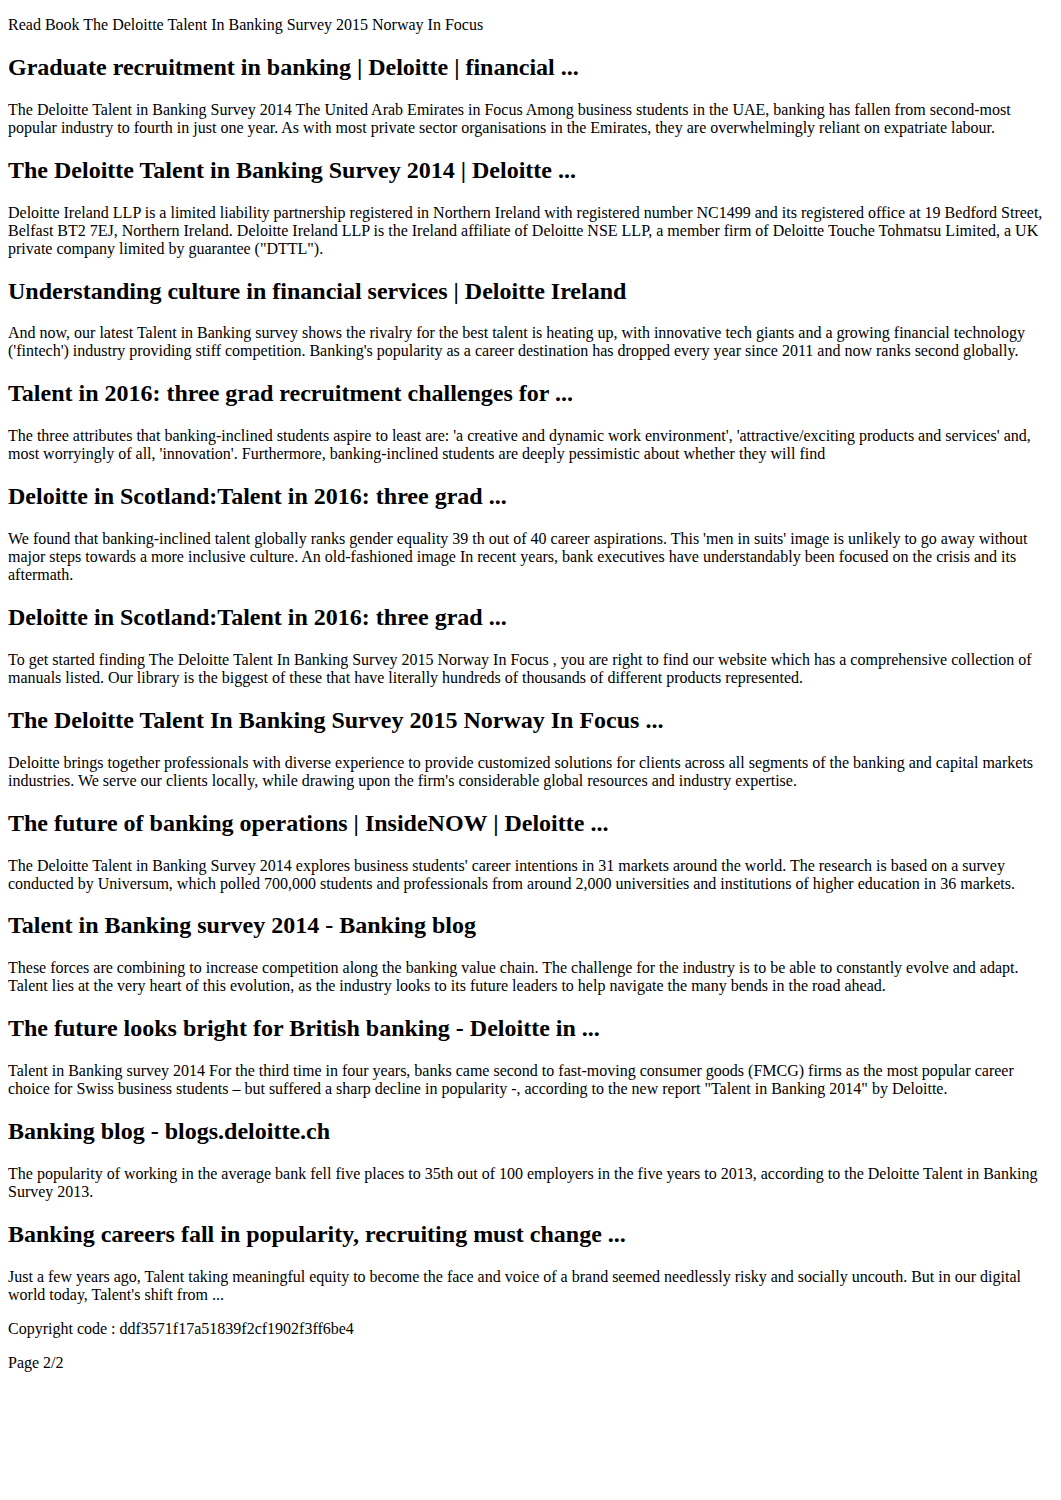Read Book The Deloitte Talent In Banking Survey 2015 Norway In Focus
Graduate recruitment in banking | Deloitte | financial ...
The Deloitte Talent in Banking Survey 2014 The United Arab Emirates in Focus Among business students in the UAE, banking has fallen from second-most popular industry to fourth in just one year. As with most private sector organisations in the Emirates, they are overwhelmingly reliant on expatriate labour.
The Deloitte Talent in Banking Survey 2014 | Deloitte ...
Deloitte Ireland LLP is a limited liability partnership registered in Northern Ireland with registered number NC1499 and its registered office at 19 Bedford Street, Belfast BT2 7EJ, Northern Ireland. Deloitte Ireland LLP is the Ireland affiliate of Deloitte NSE LLP, a member firm of Deloitte Touche Tohmatsu Limited, a UK private company limited by guarantee ("DTTL").
Understanding culture in financial services | Deloitte Ireland
And now, our latest Talent in Banking survey shows the rivalry for the best talent is heating up, with innovative tech giants and a growing financial technology ('fintech') industry providing stiff competition. Banking's popularity as a career destination has dropped every year since 2011 and now ranks second globally.
Talent in 2016: three grad recruitment challenges for ...
The three attributes that banking-inclined students aspire to least are: 'a creative and dynamic work environment', 'attractive/exciting products and services' and, most worryingly of all, 'innovation'. Furthermore, banking-inclined students are deeply pessimistic about whether they will find
Deloitte in Scotland:Talent in 2016: three grad ...
We found that banking-inclined talent globally ranks gender equality 39 th out of 40 career aspirations. This 'men in suits' image is unlikely to go away without major steps towards a more inclusive culture. An old-fashioned image In recent years, bank executives have understandably been focused on the crisis and its aftermath.
Deloitte in Scotland:Talent in 2016: three grad ...
To get started finding The Deloitte Talent In Banking Survey 2015 Norway In Focus , you are right to find our website which has a comprehensive collection of manuals listed. Our library is the biggest of these that have literally hundreds of thousands of different products represented.
The Deloitte Talent In Banking Survey 2015 Norway In Focus ...
Deloitte brings together professionals with diverse experience to provide customized solutions for clients across all segments of the banking and capital markets industries. We serve our clients locally, while drawing upon the firm's considerable global resources and industry expertise.
The future of banking operations | InsideNOW | Deloitte ...
The Deloitte Talent in Banking Survey 2014 explores business students' career intentions in 31 markets around the world. The research is based on a survey conducted by Universum, which polled 700,000 students and professionals from around 2,000 universities and institutions of higher education in 36 markets.
Talent in Banking survey 2014 - Banking blog
These forces are combining to increase competition along the banking value chain. The challenge for the industry is to be able to constantly evolve and adapt. Talent lies at the very heart of this evolution, as the industry looks to its future leaders to help navigate the many bends in the road ahead.
The future looks bright for British banking - Deloitte in ...
Talent in Banking survey 2014 For the third time in four years, banks came second to fast-moving consumer goods (FMCG) firms as the most popular career choice for Swiss business students – but suffered a sharp decline in popularity -, according to the new report "Talent in Banking 2014" by Deloitte.
Banking blog - blogs.deloitte.ch
The popularity of working in the average bank fell five places to 35th out of 100 employers in the five years to 2013, according to the Deloitte Talent in Banking Survey 2013.
Banking careers fall in popularity, recruiting must change ...
Just a few years ago, Talent taking meaningful equity to become the face and voice of a brand seemed needlessly risky and socially uncouth. But in our digital world today, Talent's shift from ...
Copyright code : ddf3571f17a51839f2cf1902f3ff6be4
Page 2/2